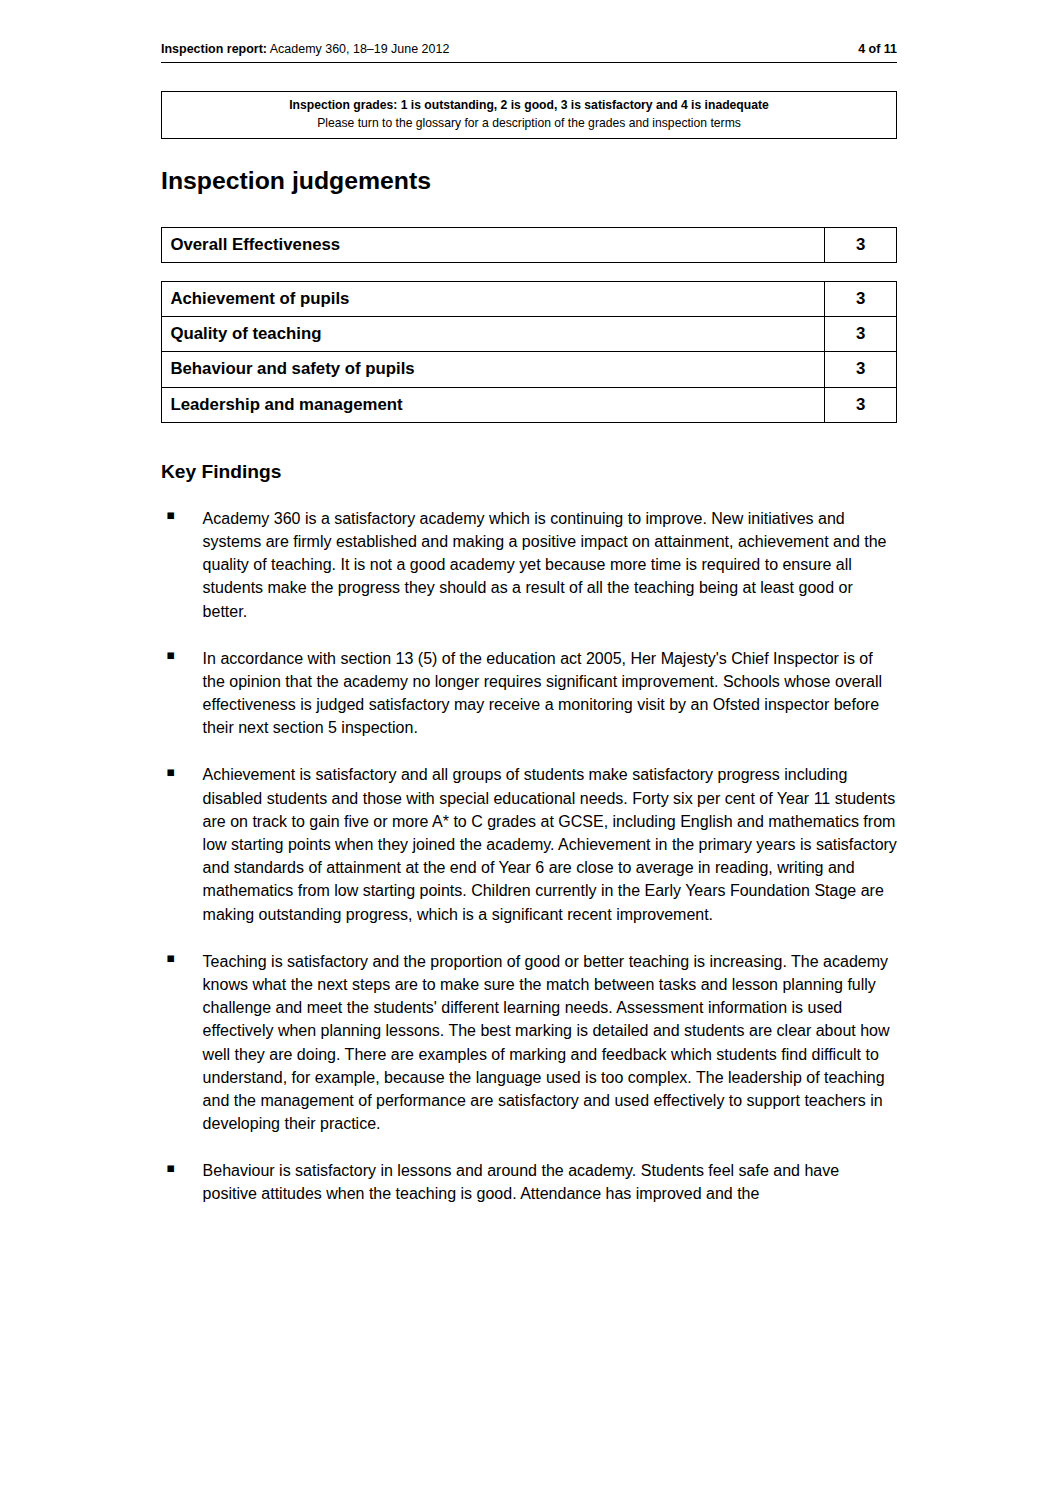Inspection report: Academy 360, 18–19 June 2012 4 of 11
Inspection grades: 1 is outstanding, 2 is good, 3 is satisfactory and 4 is inadequate
Please turn to the glossary for a description of the grades and inspection terms
Inspection judgements
| Overall Effectiveness | 3 |
| Achievement of pupils | 3 |
| Quality of teaching | 3 |
| Behaviour and safety of pupils | 3 |
| Leadership and management | 3 |
Key Findings
Academy 360 is a satisfactory academy which is continuing to improve. New initiatives and systems are firmly established and making a positive impact on attainment, achievement and the quality of teaching. It is not a good academy yet because more time is required to ensure all students make the progress they should as a result of all the teaching being at least good or better.
In accordance with section 13 (5) of the education act 2005, Her Majesty's Chief Inspector is of the opinion that the academy no longer requires significant improvement. Schools whose overall effectiveness is judged satisfactory may receive a monitoring visit by an Ofsted inspector before their next section 5 inspection.
Achievement is satisfactory and all groups of students make satisfactory progress including disabled students and those with special educational needs. Forty six per cent of Year 11 students are on track to gain five or more A* to C grades at GCSE, including English and mathematics from low starting points when they joined the academy. Achievement in the primary years is satisfactory and standards of attainment at the end of Year 6 are close to average in reading, writing and mathematics from low starting points. Children currently in the Early Years Foundation Stage are making outstanding progress, which is a significant recent improvement.
Teaching is satisfactory and the proportion of good or better teaching is increasing. The academy knows what the next steps are to make sure the match between tasks and lesson planning fully challenge and meet the students' different learning needs. Assessment information is used effectively when planning lessons. The best marking is detailed and students are clear about how well they are doing. There are examples of marking and feedback which students find difficult to understand, for example, because the language used is too complex. The leadership of teaching and the management of performance are satisfactory and used effectively to support teachers in developing their practice.
Behaviour is satisfactory in lessons and around the academy. Students feel safe and have positive attitudes when the teaching is good. Attendance has improved and the